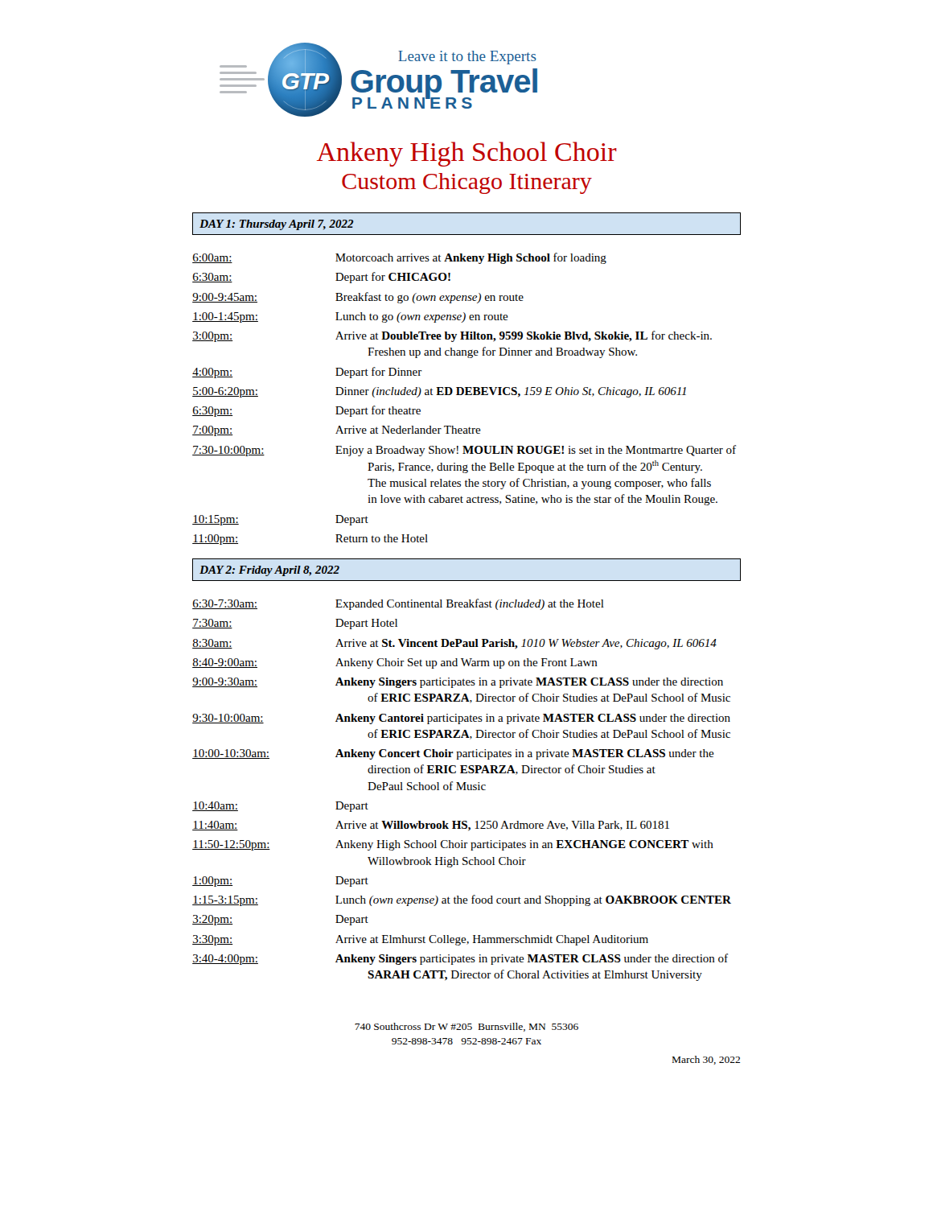GTP
Leave it to the Experts
Group Travel
PLANNERS
Ankeny High School Choir
Custom Chicago Itinerary
DAY 1: Thursday April 7, 2022
| 6:00am: | Motorcoach arrives at Ankeny High School for loading |
| 6:30am: | Depart for CHICAGO! |
| 9:00-9:45am: | Breakfast to go (own expense) en route |
| 1:00-1:45pm: | Lunch to go (own expense) en route |
| 3:00pm: | Arrive at DoubleTree by Hilton, 9599 Skokie Blvd, Skokie, IL for check-in. Freshen up and change for Dinner and Broadway Show. |
| 4:00pm: | Depart for Dinner |
| 5:00-6:20pm: | Dinner (included) at ED DEBEVICS, 159 E Ohio St, Chicago, IL 60611 |
| 6:30pm: | Depart for theatre |
| 7:00pm: | Arrive at Nederlander Theatre |
| 7:30-10:00pm: | Enjoy a Broadway Show! MOULIN ROUGE! is set in the Montmartre Quarter of Paris, France, during the Belle Epoque at the turn of the 20 th Century. The musical relates the story of Christian, a young composer, who falls in love with cabaret actress, Satine, who is the star of the Moulin Rouge. |
| 10:15pm: | Depart |
| 11:00pm: | Return to the Hotel |
DAY 2: Friday April 8, 2022
| 6:30-7:30am: | Expanded Continental Breakfast (included) at the Hotel |
| 7:30am: | Depart Hotel |
| 8:30am: | Arrive at St. Vincent DePaul Parish, 1010 W Webster Ave, Chicago, IL 60614 |
| 8:40-9:00am: | Ankeny Choir Set up and Warm up on the Front Lawn |
| 9:00-9:30am: | Ankeny Singers participates in a private MASTER CLASS under the direction of ERIC ESPARZA , Director of Choir Studies at DePaul School of Music |
| 9:30-10:00am: | Ankeny Cantorei participates in a private MASTER CLASS under the direction of ERIC ESPARZA , Director of Choir Studies at DePaul School of Music |
| 10:00-10:30am: | Ankeny Concert Choir participates in a private MASTER CLASS under the direction of ERIC ESPARZA , Director of Choir Studies at DePaul School of Music |
| 10:40am: | Depart |
| 11:40am: | Arrive at Willowbrook HS, 1250 Ardmore Ave, Villa Park, IL 60181 |
| 11:50-12:50pm: | Ankeny High School Choir participates in an EXCHANGE CONCERT with Willowbrook High School Choir |
| 1:00pm: | Depart |
| 1:15-3:15pm: | Lunch (own expense) at the food court and Shopping at OAKBROOK CENTER |
| 3:20pm: | Depart |
| 3:30pm: | Arrive at Elmhurst College, Hammerschmidt Chapel Auditorium |
| 3:40-4:00pm: | Ankeny Singers participates in private MASTER CLASS under the direction of SARAH CATT, Director of Choral Activities at Elmhurst University |
740 Southcross Dr W #205 Burnsville, MN 55306
952-898-3478 952-898-2467 Fax
March 30, 2022